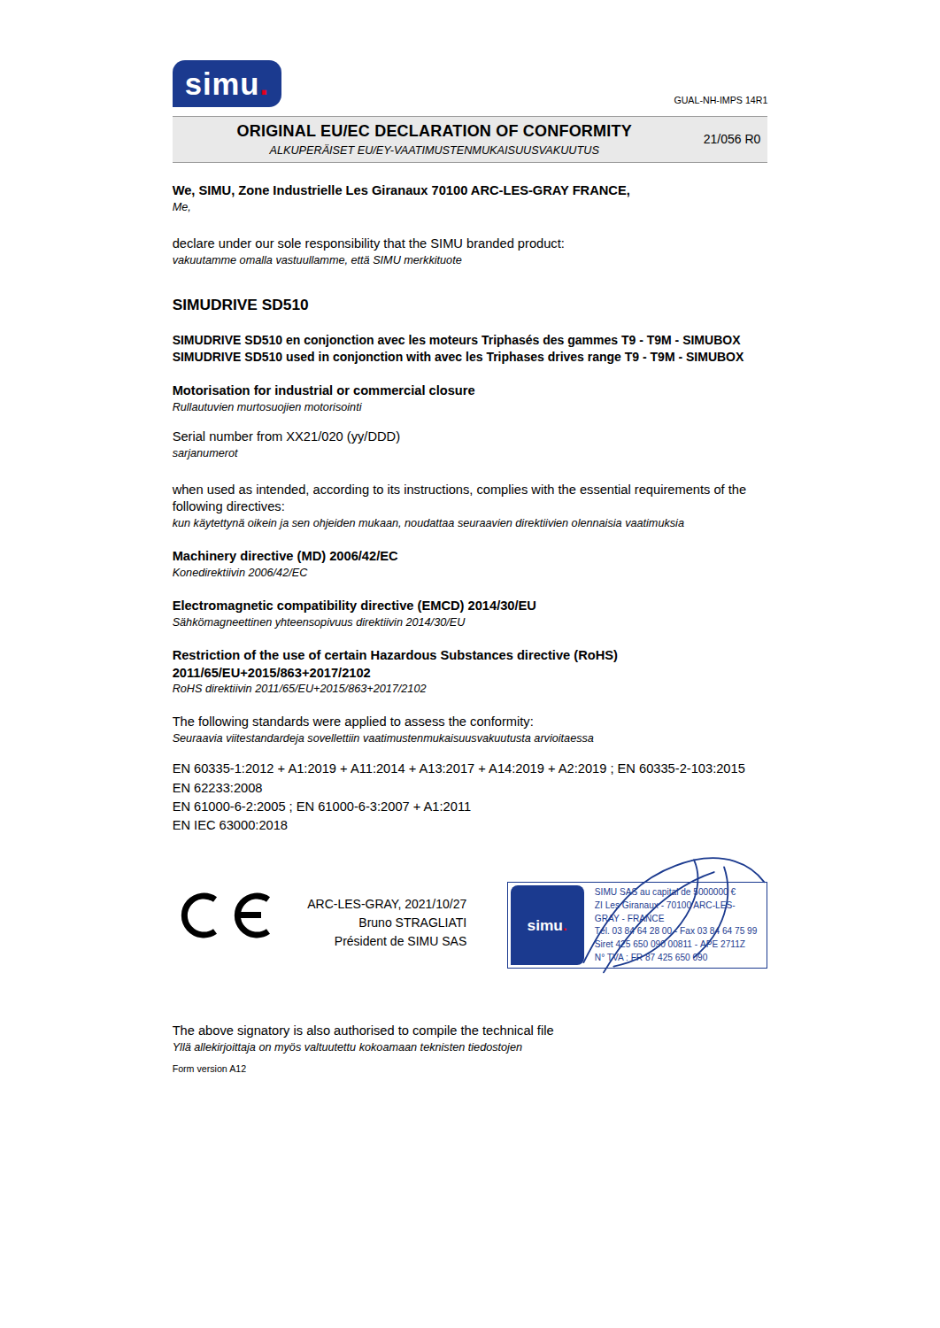simu.
GUAL-NH-IMPS 14R1
ORIGINAL EU/EC DECLARATION OF CONFORMITY
ALKUPERÄISET EU/EY-VAATIMUSTENMUKAISUUSVAKUUTUS
21/056 R0
We, SIMU, Zone Industrielle Les Giranaux 70100 ARC-LES-GRAY FRANCE,
Me,
declare under our sole responsibility that the SIMU branded product:
vakuutamme omalla vastuullamme, että SIMU merkkituote
SIMUDRIVE SD510
SIMUDRIVE SD510 en conjonction avec les moteurs Triphasés des gammes T9 - T9M - SIMUBOX
SIMUDRIVE SD510 used in conjonction with avec les Triphases drives range T9 - T9M - SIMUBOX
Motorisation for industrial or commercial closure
Rullautuvien murtosuojien motorisointi
Serial number from XX21/020 (yy/DDD)
sarjanumerot
when used as intended, according to its instructions, complies with the essential requirements of the following directives:
kun käytettynä oikein ja sen ohjeiden mukaan, noudattaa seuraavien direktiivien olennaisia vaatimuksia
Machinery directive (MD) 2006/42/EC
Konedirektiivin 2006/42/EC
Electromagnetic compatibility directive (EMCD) 2014/30/EU
Sähkömagneettinen yhteensopivuus direktiivin 2014/30/EU
Restriction of the use of certain Hazardous Substances directive (RoHS) 2011/65/EU+2015/863+2017/2102
RoHS direktiivin 2011/65/EU+2015/863+2017/2102
The following standards were applied to assess the conformity:
Seuraavia viitestandardeja sovellettiin vaatimustenmukaisuusvakuutusta arvioitaessa
EN 60335‑1:2012 + A1:2019 + A11:2014 + A13:2017 + A14:2019 + A2:2019 ; EN 60335‑2‑103:2015
EN 62233:2008
EN 61000‑6‑2:2005 ; EN 61000‑6‑3:2007 + A1:2011
EN IEC 63000:2018
ARC-LES-GRAY, 2021/10/27
Bruno STRAGLIATI
Président de SIMU SAS
simu.
SIMU SAS au capital de 5000000 €
ZI Les Giranaux - 70100 ARC-LES-GRAY - FRANCE
Tél. 03 84 64 28 00 - Fax 03 84 64 75 99
Siret 425 650 090 00811 - APE 2711Z
N° TVA : FR 87 425 650 090
The above signatory is also authorised to compile the technical file
Yllä allekirjoittaja on myös valtuutettu kokoamaan teknisten tiedostojen
Form version A12